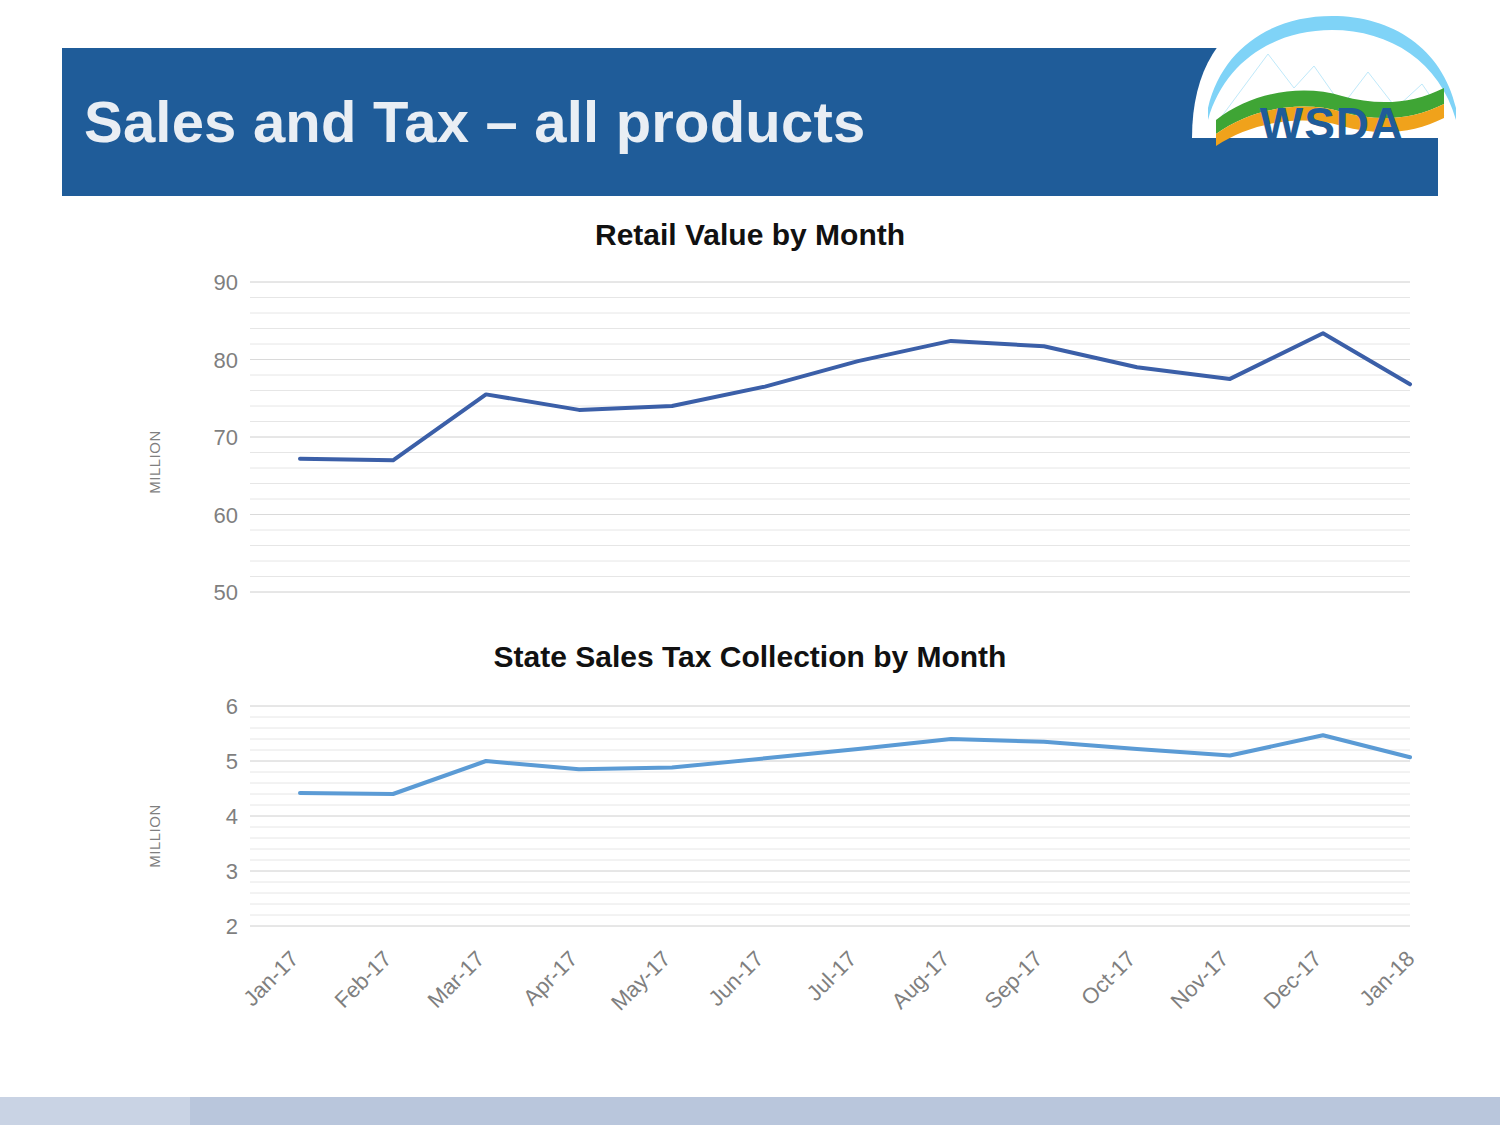Sales and Tax – all products
WSDA
Retail Value by Month
Plot area (inside svg coords 0..1300 x 0..350): x: 130 .. 1290 y: 20 (=90) .. 330 (=50) -> 40 units over 310px => 7.75 px per unit value->y: y = 330 - (v-50)*7.75 90 80 70 60 50 MILLION
State Sales Tax Collection by Month
Plot area (inside svg coords 0..1300 x 0..260): x: 130 .. 1290 y: 20 (=6) .. 240 (=2) -> 4 units over 220px => 55 px per unit value->y: y = 240 - (v-2)*55 6 5 4 3 2 MILLION
Jan-17 Feb-17 Mar-17 Apr-17 May-17 Jun-17 Jul-17 Aug-17 Sep-17 Oct-17 Nov-17 Dec-17 Jan-18